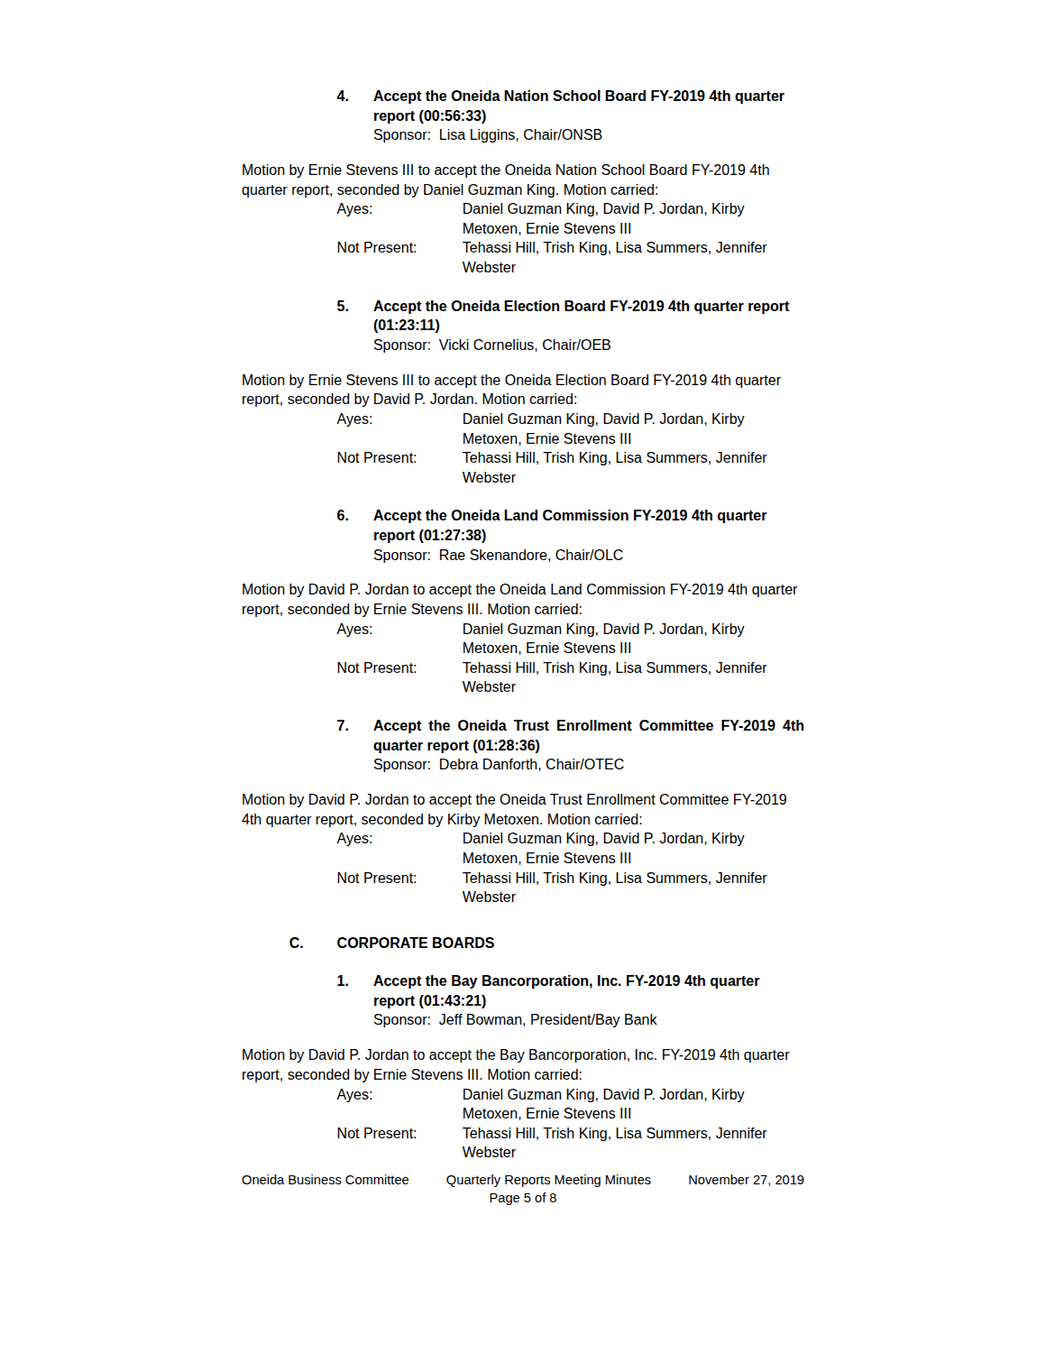4. Accept the Oneida Nation School Board FY-2019 4th quarter report (00:56:33)
Sponsor: Lisa Liggins, Chair/ONSB
Motion by Ernie Stevens III to accept the Oneida Nation School Board FY-2019 4th quarter report, seconded by Daniel Guzman King. Motion carried:
Ayes: Daniel Guzman King, David P. Jordan, Kirby Metoxen, Ernie Stevens III
Not Present: Tehassi Hill, Trish King, Lisa Summers, Jennifer Webster
5. Accept the Oneida Election Board FY-2019 4th quarter report (01:23:11)
Sponsor: Vicki Cornelius, Chair/OEB
Motion by Ernie Stevens III to accept the Oneida Election Board FY-2019 4th quarter report, seconded by David P. Jordan. Motion carried:
Ayes: Daniel Guzman King, David P. Jordan, Kirby Metoxen, Ernie Stevens III
Not Present: Tehassi Hill, Trish King, Lisa Summers, Jennifer Webster
6. Accept the Oneida Land Commission FY-2019 4th quarter report (01:27:38)
Sponsor: Rae Skenandore, Chair/OLC
Motion by David P. Jordan to accept the Oneida Land Commission FY-2019 4th quarter report, seconded by Ernie Stevens III. Motion carried:
Ayes: Daniel Guzman King, David P. Jordan, Kirby Metoxen, Ernie Stevens III
Not Present: Tehassi Hill, Trish King, Lisa Summers, Jennifer Webster
7. Accept the Oneida Trust Enrollment Committee FY-2019 4th quarter report (01:28:36)
Sponsor: Debra Danforth, Chair/OTEC
Motion by David P. Jordan to accept the Oneida Trust Enrollment Committee FY-2019 4th quarter report, seconded by Kirby Metoxen. Motion carried:
Ayes: Daniel Guzman King, David P. Jordan, Kirby Metoxen, Ernie Stevens III
Not Present: Tehassi Hill, Trish King, Lisa Summers, Jennifer Webster
C. CORPORATE BOARDS
1. Accept the Bay Bancorporation, Inc. FY-2019 4th quarter report (01:43:21)
Sponsor: Jeff Bowman, President/Bay Bank
Motion by David P. Jordan to accept the Bay Bancorporation, Inc. FY-2019 4th quarter report, seconded by Ernie Stevens III. Motion carried:
Ayes: Daniel Guzman King, David P. Jordan, Kirby Metoxen, Ernie Stevens III
Not Present: Tehassi Hill, Trish King, Lisa Summers, Jennifer Webster
Oneida Business Committee Quarterly Reports Meeting Minutes November 27, 2019
Page 5 of 8